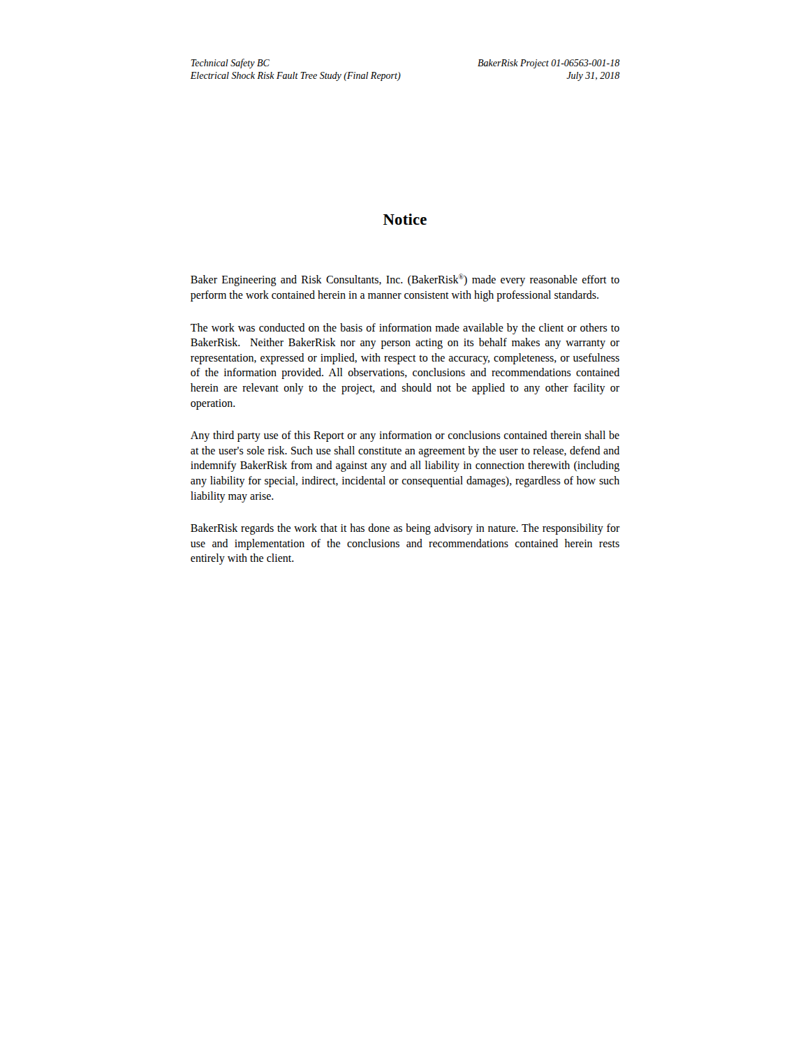Technical Safety BC BakerRisk Project 01-06563-001-18
Electrical Shock Risk Fault Tree Study (Final Report) July 31, 2018
Notice
Baker Engineering and Risk Consultants, Inc. (BakerRisk®) made every reasonable effort to perform the work contained herein in a manner consistent with high professional standards.
The work was conducted on the basis of information made available by the client or others to BakerRisk. Neither BakerRisk nor any person acting on its behalf makes any warranty or representation, expressed or implied, with respect to the accuracy, completeness, or usefulness of the information provided. All observations, conclusions and recommendations contained herein are relevant only to the project, and should not be applied to any other facility or operation.
Any third party use of this Report or any information or conclusions contained therein shall be at the user's sole risk. Such use shall constitute an agreement by the user to release, defend and indemnify BakerRisk from and against any and all liability in connection therewith (including any liability for special, indirect, incidental or consequential damages), regardless of how such liability may arise.
BakerRisk regards the work that it has done as being advisory in nature. The responsibility for use and implementation of the conclusions and recommendations contained herein rests entirely with the client.